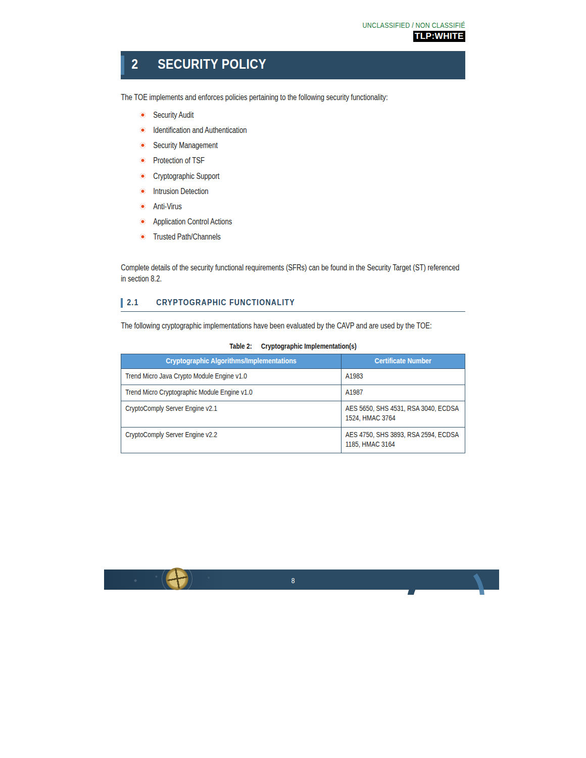UNCLASSIFIED / NON CLASSIFIÉ
TLP:WHITE
2 SECURITY POLICY
The TOE implements and enforces policies pertaining to the following security functionality:
Security Audit
Identification and Authentication
Security Management
Protection of TSF
Cryptographic Support
Intrusion Detection
Anti-Virus
Application Control Actions
Trusted Path/Channels
Complete details of the security functional requirements (SFRs) can be found in the Security Target (ST) referenced in section 8.2.
2.1 CRYPTOGRAPHIC FUNCTIONALITY
The following cryptographic implementations have been evaluated by the CAVP and are used by the TOE:
Table 2: Cryptographic Implementation(s)
| Cryptographic Algorithms/Implementations | Certificate Number |
| --- | --- |
| Trend Micro Java Crypto Module Engine v1.0 | A1983 |
| Trend Micro Cryptographic Module Engine v1.0 | A1987 |
| CryptoComply Server Engine v2.1 | AES 5650, SHS 4531, RSA 3040, ECDSA 1524, HMAC 3764 |
| CryptoComply Server Engine v2.2 | AES 4750, SHS 3893, RSA 2594, ECDSA 1185, HMAC 3164 |
8